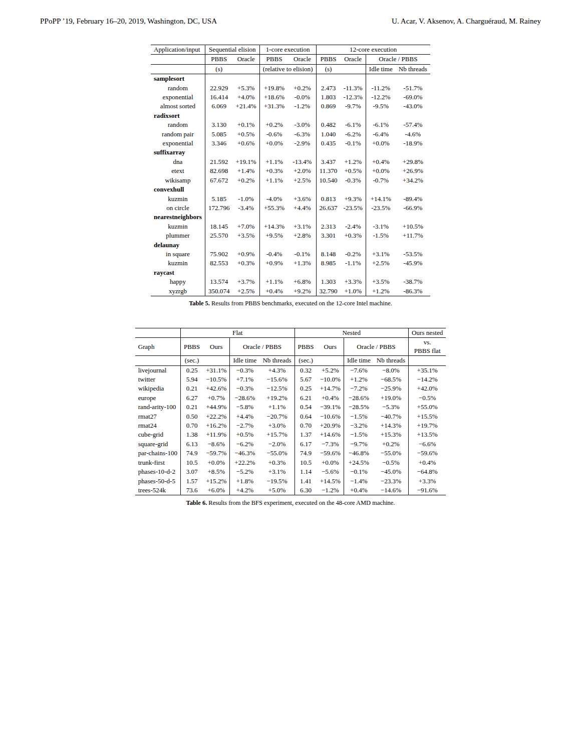PPoPP ’19, February 16–20, 2019, Washington, DC, USA
U. Acar, V. Aksenov, A. Charguéraud, M. Rainey
Table 5. Results from PBBS benchmarks, executed on the 12-core Intel machine.
| Application/input | Sequential elision | 1-core execution | 12-core execution |
| --- | --- | --- | --- |
| | PBBS | Oracle | PBBS | Oracle | PBBS | Oracle | Oracle / PBBS |
| | (s) | | (relative to elision) | (s) | | Idle time | Nb threads |
| samplesort | | | | | | | | |
| random | 22.929 | +5.3% | +19.8% | +0.2% | 2.473 | -11.3% | -11.2% | -51.7% |
| exponential | 16.414 | +4.0% | +18.6% | -0.0% | 1.803 | -12.3% | -12.2% | -69.0% |
| almost sorted | 6.069 | +21.4% | +31.3% | -1.2% | 0.869 | -9.7% | -9.5% | -43.0% |
| radixsort | | | | | | | | |
| random | 3.130 | +0.1% | +0.2% | -3.0% | 0.482 | -6.1% | -6.1% | -57.4% |
| random pair | 5.085 | +0.5% | -0.6% | -6.3% | 1.040 | -6.2% | -6.4% | -4.6% |
| exponential | 3.346 | +0.6% | +0.0% | -2.9% | 0.435 | -0.1% | +0.0% | -18.9% |
| suffixarray | | | | | | | | |
| dna | 21.592 | +19.1% | +1.1% | -13.4% | 3.437 | +1.2% | +0.4% | +29.8% |
| etext | 82.698 | +1.4% | +0.3% | +2.0% | 11.370 | +0.5% | +0.0% | +26.9% |
| wikisamp | 67.672 | +0.2% | +1.1% | +2.5% | 10.540 | -0.3% | -0.7% | +34.2% |
| convexhull | | | | | | | | |
| kuzmin | 5.185 | -1.0% | -4.0% | +3.6% | 0.813 | +9.3% | +14.1% | -89.4% |
| on circle | 172.796 | -3.4% | +55.3% | +4.4% | 26.637 | -23.5% | -23.5% | -66.9% |
| nearestneighbors | | | | | | | | |
| kuzmin | 18.145 | +7.0% | +14.3% | +3.1% | 2.313 | -2.4% | -3.1% | +10.5% |
| plummer | 25.570 | +3.5% | +9.5% | +2.8% | 3.301 | +0.3% | -1.5% | +11.7% |
| delaunay | | | | | | | | |
| in square | 75.902 | +0.9% | -0.4% | -0.1% | 8.148 | -0.2% | +3.1% | -53.5% |
| kuzmin | 82.553 | +0.3% | +0.9% | +1.3% | 8.985 | -1.1% | +2.5% | -45.9% |
| raycast | | | | | | | | |
| happy | 13.574 | +3.7% | +1.1% | +6.8% | 1.303 | +3.3% | +3.5% | -38.7% |
| xyzrgb | 350.074 | +2.5% | +0.4% | +9.2% | 32.790 | +1.0% | +1.2% | -86.3% |
Table 6. Results from the BFS experiment, executed on the 48-core AMD machine.
| | Flat | Nested | Ours nested |
| --- | --- | --- | --- |
| Graph | PBBS | Ours | Oracle / PBBS | PBBS | Ours | Oracle / PBBS | vs. PBBS flat |
| | (sec.) | | Idle time | Nb threads | (sec.) | | Idle time | Nb threads | |
| livejournal | 0.25 | +31.1% | −0.3% | +4.3% | 0.32 | +5.2% | −7.6% | −8.0% | +35.1% |
| twitter | 5.94 | −10.5% | +7.1% | −15.6% | 5.67 | −10.0% | +1.2% | −68.5% | −14.2% |
| wikipedia | 0.21 | +42.6% | −0.3% | −12.5% | 0.25 | +14.7% | −7.2% | −25.9% | +42.0% |
| europe | 6.27 | +0.7% | −28.6% | +19.2% | 6.21 | +0.4% | −28.6% | +19.0% | −0.5% |
| rand-arity-100 | 0.21 | +44.9% | −5.8% | +1.1% | 0.54 | −39.1% | −28.5% | −5.3% | +55.0% |
| rmat27 | 0.50 | +22.2% | +4.4% | −20.7% | 0.64 | −10.6% | −1.5% | −40.7% | +15.5% |
| rmat24 | 0.70 | +16.2% | −2.7% | +3.0% | 0.70 | +20.9% | −3.2% | +14.3% | +19.7% |
| cube-grid | 1.38 | +11.9% | +0.5% | +15.7% | 1.37 | +14.6% | −1.5% | +15.3% | +13.5% |
| square-grid | 6.13 | −8.6% | −6.2% | −2.0% | 6.17 | −7.3% | −9.7% | +0.2% | −6.6% |
| par-chains-100 | 74.9 | −59.7% | −46.3% | −55.0% | 74.9 | −59.6% | −46.8% | −55.0% | −59.6% |
| trunk-first | 10.5 | +0.0% | +22.2% | +0.3% | 10.5 | +0.0% | +24.5% | −0.5% | +0.4% |
| phases-10-d-2 | 3.07 | +8.5% | −5.2% | +3.1% | 1.14 | −5.6% | −0.1% | −45.0% | −64.8% |
| phases-50-d-5 | 1.57 | +15.2% | +1.8% | −19.5% | 1.41 | +14.5% | −1.4% | −23.3% | +3.3% |
| trees-524k | 73.6 | +6.0% | +4.2% | +5.0% | 6.30 | −1.2% | +0.4% | −14.6% | −91.6% |